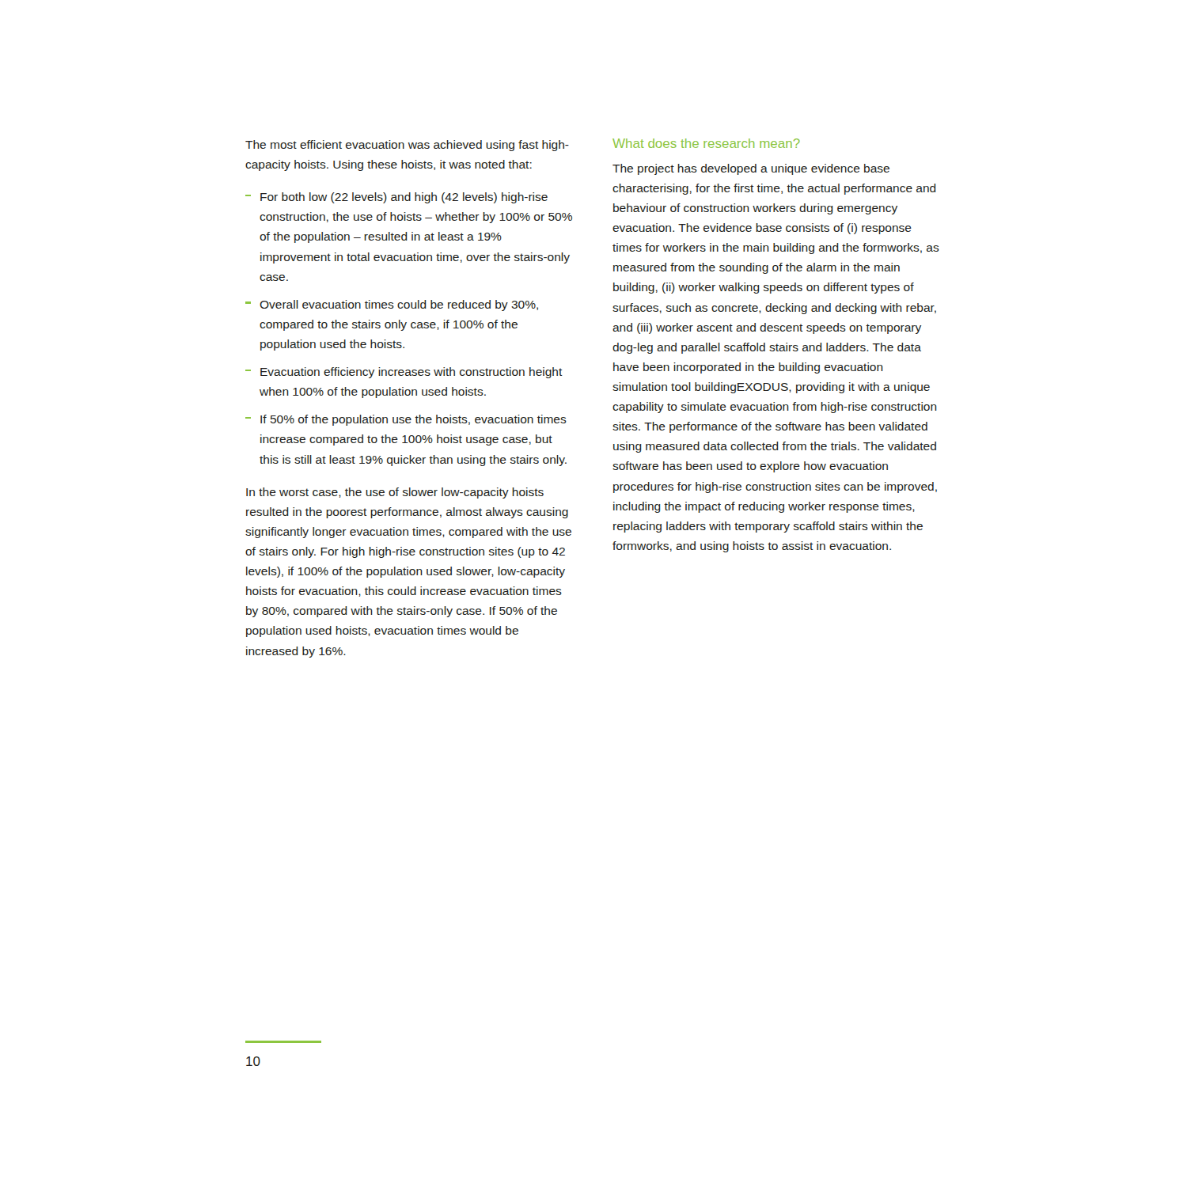The most efficient evacuation was achieved using fast high-capacity hoists. Using these hoists, it was noted that:
For both low (22 levels) and high (42 levels) high-rise construction, the use of hoists – whether by 100% or 50% of the population – resulted in at least a 19% improvement in total evacuation time, over the stairs-only case.
Overall evacuation times could be reduced by 30%, compared to the stairs only case, if 100% of the population used the hoists.
Evacuation efficiency increases with construction height when 100% of the population used hoists.
If 50% of the population use the hoists, evacuation times increase compared to the 100% hoist usage case, but this is still at least 19% quicker than using the stairs only.
In the worst case, the use of slower low-capacity hoists resulted in the poorest performance, almost always causing significantly longer evacuation times, compared with the use of stairs only. For high high-rise construction sites (up to 42 levels), if 100% of the population used slower, low-capacity hoists for evacuation, this could increase evacuation times by 80%, compared with the stairs-only case. If 50% of the population used hoists, evacuation times would be increased by 16%.
What does the research mean?
The project has developed a unique evidence base characterising, for the first time, the actual performance and behaviour of construction workers during emergency evacuation. The evidence base consists of (i) response times for workers in the main building and the formworks, as measured from the sounding of the alarm in the main building, (ii) worker walking speeds on different types of surfaces, such as concrete, decking and decking with rebar, and (iii) worker ascent and descent speeds on temporary dog-leg and parallel scaffold stairs and ladders. The data have been incorporated in the building evacuation simulation tool buildingEXODUS, providing it with a unique capability to simulate evacuation from high-rise construction sites. The performance of the software has been validated using measured data collected from the trials. The validated software has been used to explore how evacuation procedures for high-rise construction sites can be improved, including the impact of reducing worker response times, replacing ladders with temporary scaffold stairs within the formworks, and using hoists to assist in evacuation.
10